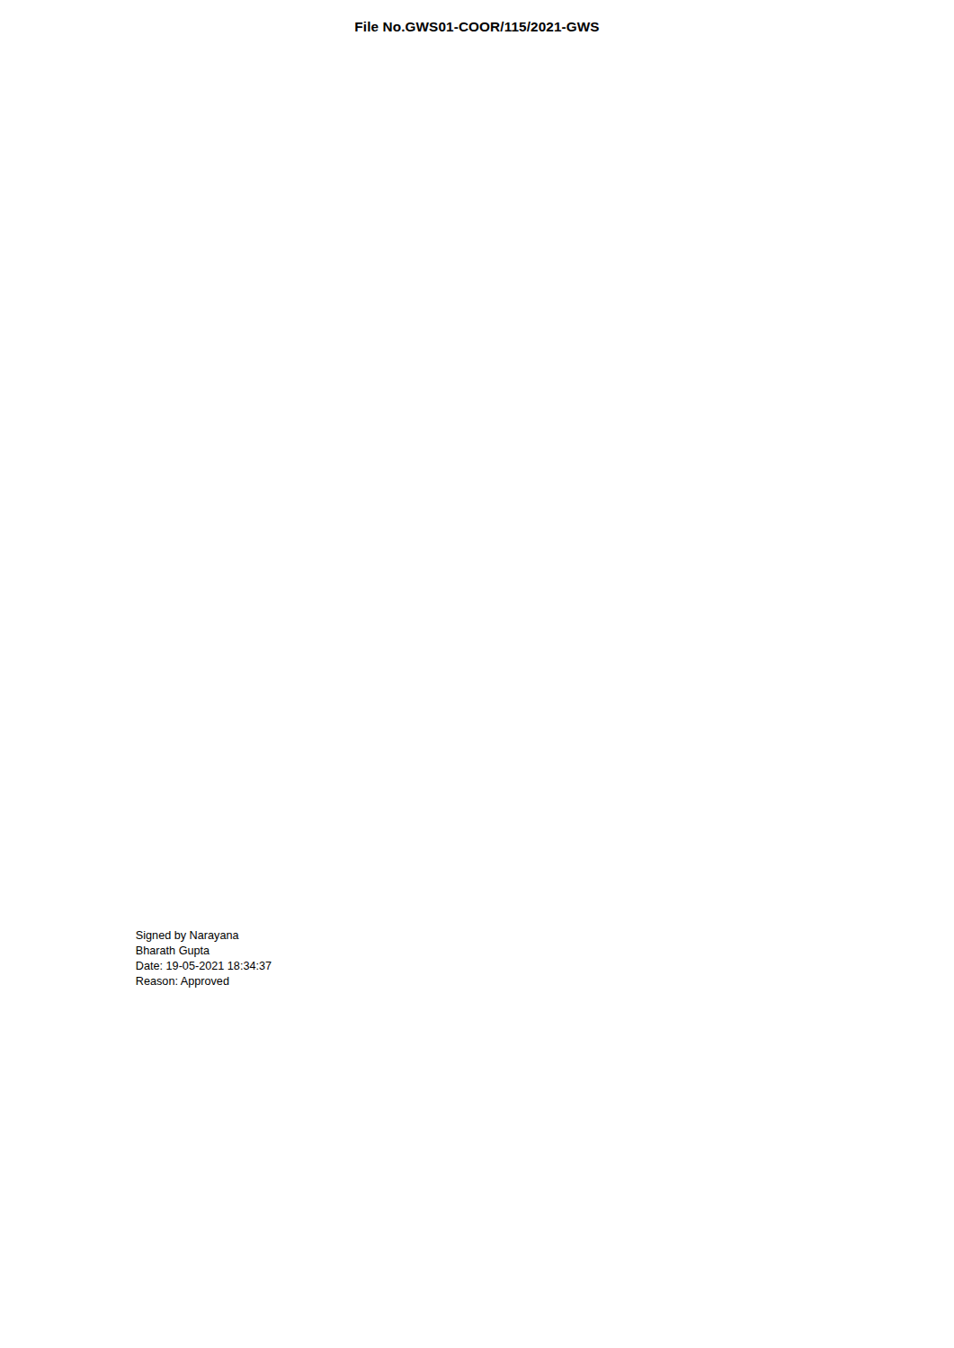File No.GWS01-COOR/115/2021-GWS
Signed by Narayana
Bharath Gupta
Date: 19-05-2021 18:34:37
Reason: Approved